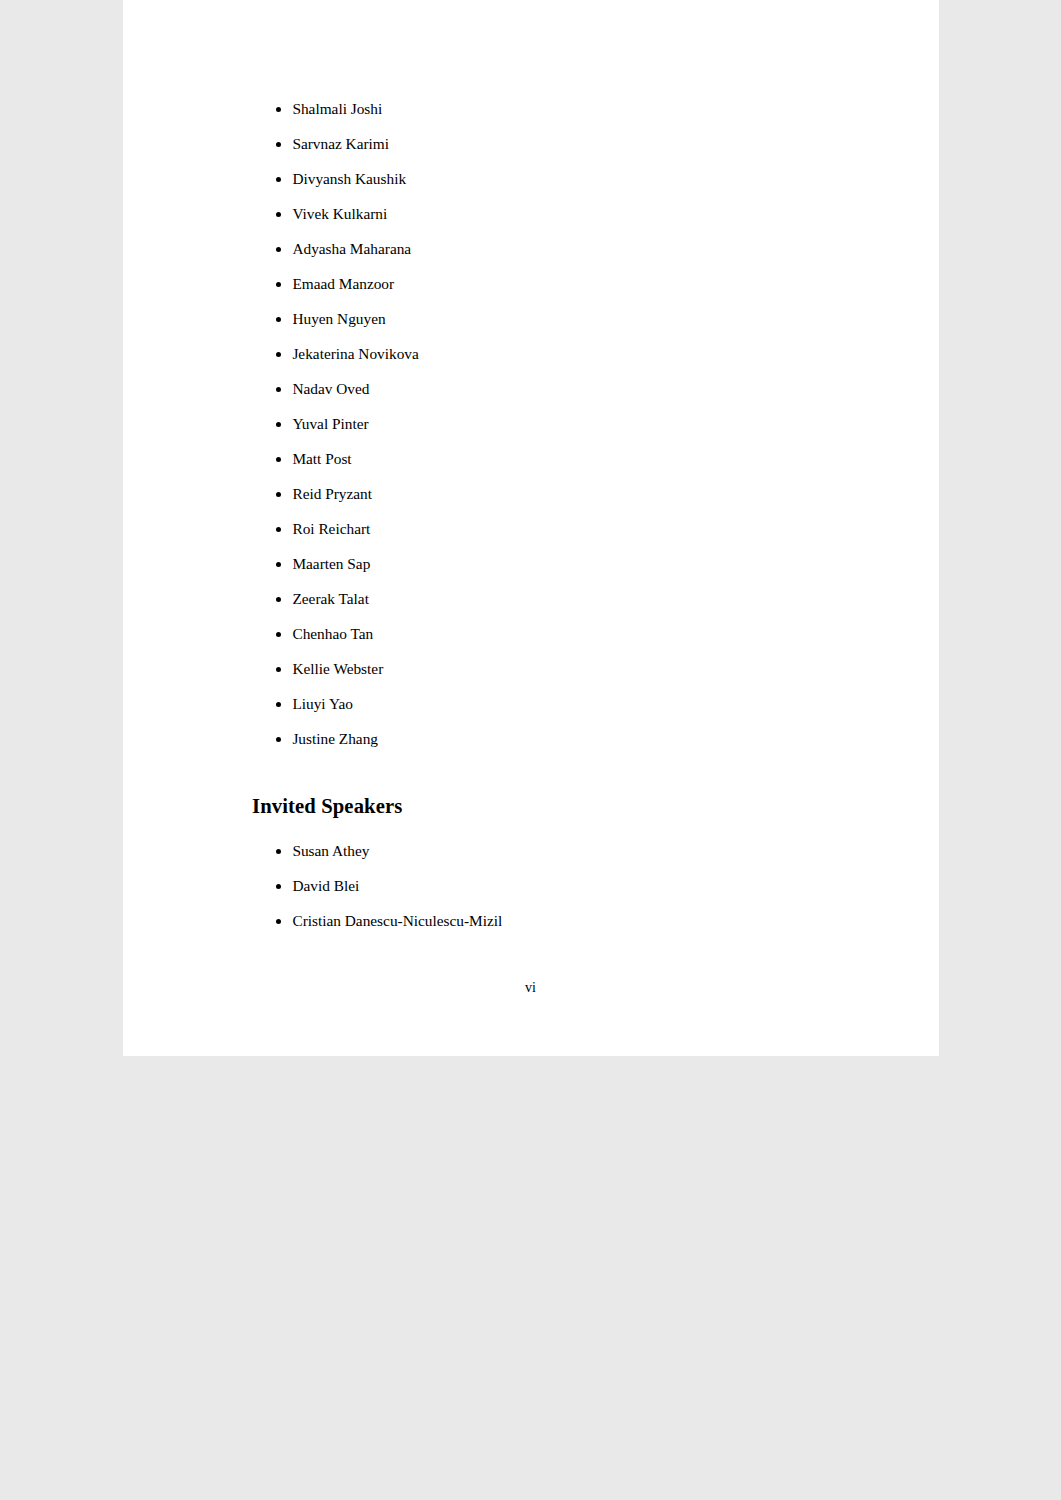Shalmali Joshi
Sarvnaz Karimi
Divyansh Kaushik
Vivek Kulkarni
Adyasha Maharana
Emaad Manzoor
Huyen Nguyen
Jekaterina Novikova
Nadav Oved
Yuval Pinter
Matt Post
Reid Pryzant
Roi Reichart
Maarten Sap
Zeerak Talat
Chenhao Tan
Kellie Webster
Liuyi Yao
Justine Zhang
Invited Speakers
Susan Athey
David Blei
Cristian Danescu-Niculescu-Mizil
vi